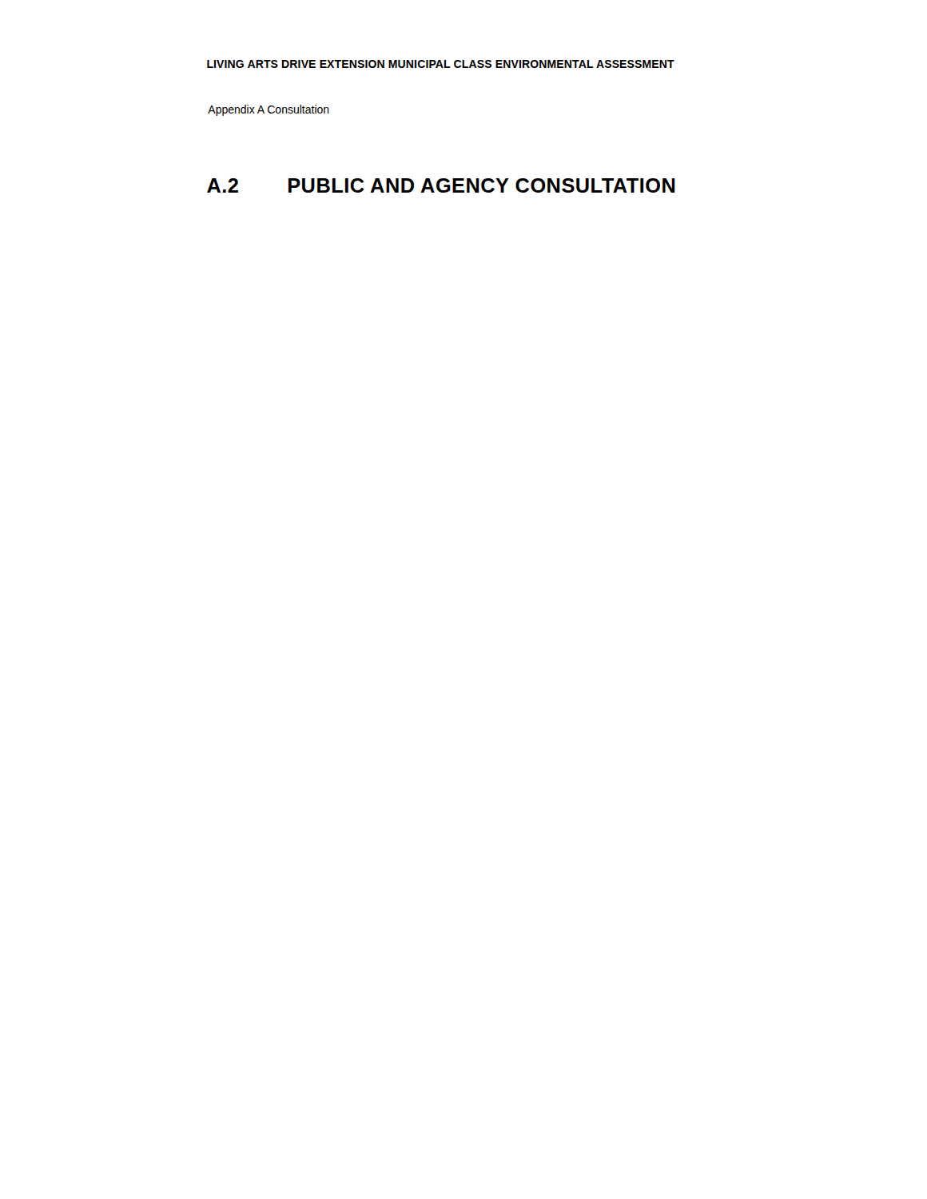LIVING ARTS DRIVE EXTENSION MUNICIPAL CLASS ENVIRONMENTAL ASSESSMENT
Appendix A Consultation
A.2 PUBLIC AND AGENCY CONSULTATION